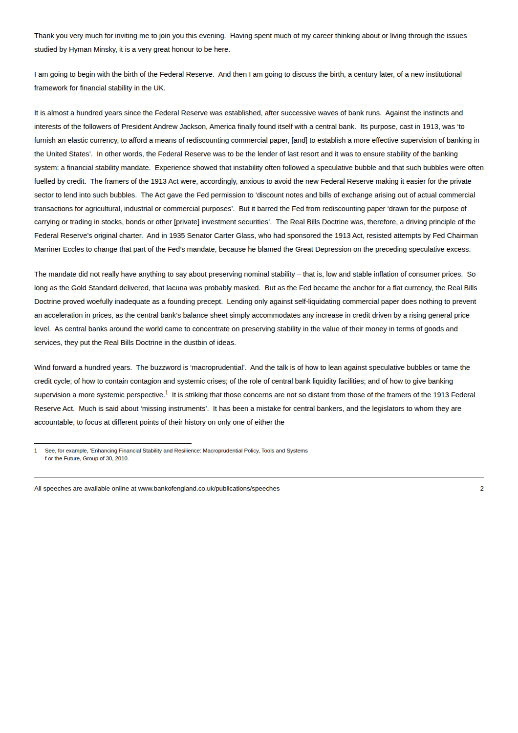Thank you very much for inviting me to join you this evening. Having spent much of my career thinking about or living through the issues studied by Hyman Minsky, it is a very great honour to be here.
I am going to begin with the birth of the Federal Reserve. And then I am going to discuss the birth, a century later, of a new institutional framework for financial stability in the UK.
It is almost a hundred years since the Federal Reserve was established, after successive waves of bank runs. Against the instincts and interests of the followers of President Andrew Jackson, America finally found itself with a central bank. Its purpose, cast in 1913, was ‘to furnish an elastic currency, to afford a means of rediscounting commercial paper, [and] to establish a more effective supervision of banking in the United States’. In other words, the Federal Reserve was to be the lender of last resort and it was to ensure stability of the banking system: a financial stability mandate. Experience showed that instability often followed a speculative bubble and that such bubbles were often fuelled by credit. The framers of the 1913 Act were, accordingly, anxious to avoid the new Federal Reserve making it easier for the private sector to lend into such bubbles. The Act gave the Fed permission to ‘discount notes and bills of exchange arising out of actual commercial transactions for agricultural, industrial or commercial purposes’. But it barred the Fed from rediscounting paper ‘drawn for the purpose of carrying or trading in stocks, bonds or other [private] investment securities’. The Real Bills Doctrine was, therefore, a driving principle of the Federal Reserve’s original charter. And in 1935 Senator Carter Glass, who had sponsored the 1913 Act, resisted attempts by Fed Chairman Marriner Eccles to change that part of the Fed’s mandate, because he blamed the Great Depression on the preceding speculative excess.
The mandate did not really have anything to say about preserving nominal stability – that is, low and stable inflation of consumer prices. So long as the Gold Standard delivered, that lacuna was probably masked. But as the Fed became the anchor for a flat currency, the Real Bills Doctrine proved woefully inadequate as a founding precept. Lending only against self-liquidating commercial paper does nothing to prevent an acceleration in prices, as the central bank’s balance sheet simply accommodates any increase in credit driven by a rising general price level. As central banks around the world came to concentrate on preserving stability in the value of their money in terms of goods and services, they put the Real Bills Doctrine in the dustbin of ideas.
Wind forward a hundred years. The buzzword is ‘macroprudential’. And the talk is of how to lean against speculative bubbles or tame the credit cycle; of how to contain contagion and systemic crises; of the role of central bank liquidity facilities; and of how to give banking supervision a more systemic perspective.1 It is striking that those concerns are not so distant from those of the framers of the 1913 Federal Reserve Act. Much is said about ‘missing instruments’. It has been a mistake for central bankers, and the legislators to whom they are accountable, to focus at different points of their history on only one of either the
| 1 | See, for example, ‘Enhancing Financial Stability and Resilience: Macroprudential Policy, Tools and Systems f or the Future, Group of 30, 2010. |
All speeches are available online at www.bankofengland.co.uk/publications/speeches 2